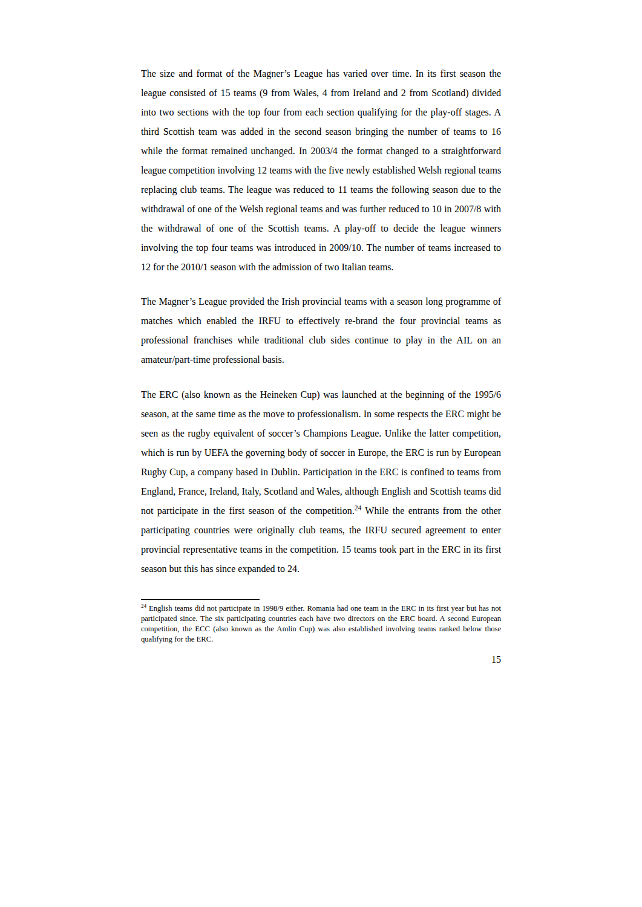The size and format of the Magner’s League has varied over time. In its first season the league consisted of 15 teams (9 from Wales, 4 from Ireland and 2 from Scotland) divided into two sections with the top four from each section qualifying for the play-off stages. A third Scottish team was added in the second season bringing the number of teams to 16 while the format remained unchanged. In 2003/4 the format changed to a straightforward league competition involving 12 teams with the five newly established Welsh regional teams replacing club teams. The league was reduced to 11 teams the following season due to the withdrawal of one of the Welsh regional teams and was further reduced to 10 in 2007/8 with the withdrawal of one of the Scottish teams. A play-off to decide the league winners involving the top four teams was introduced in 2009/10. The number of teams increased to 12 for the 2010/1 season with the admission of two Italian teams.
The Magner’s League provided the Irish provincial teams with a season long programme of matches which enabled the IRFU to effectively re-brand the four provincial teams as professional franchises while traditional club sides continue to play in the AIL on an amateur/part-time professional basis.
The ERC (also known as the Heineken Cup) was launched at the beginning of the 1995/6 season, at the same time as the move to professionalism. In some respects the ERC might be seen as the rugby equivalent of soccer’s Champions League. Unlike the latter competition, which is run by UEFA the governing body of soccer in Europe, the ERC is run by European Rugby Cup, a company based in Dublin. Participation in the ERC is confined to teams from England, France, Ireland, Italy, Scotland and Wales, although English and Scottish teams did not participate in the first season of the competition.24 While the entrants from the other participating countries were originally club teams, the IRFU secured agreement to enter provincial representative teams in the competition. 15 teams took part in the ERC in its first season but this has since expanded to 24.
24 English teams did not participate in 1998/9 either. Romania had one team in the ERC in its first year but has not participated since. The six participating countries each have two directors on the ERC board. A second European competition, the ECC (also known as the Amlin Cup) was also established involving teams ranked below those qualifying for the ERC.
15